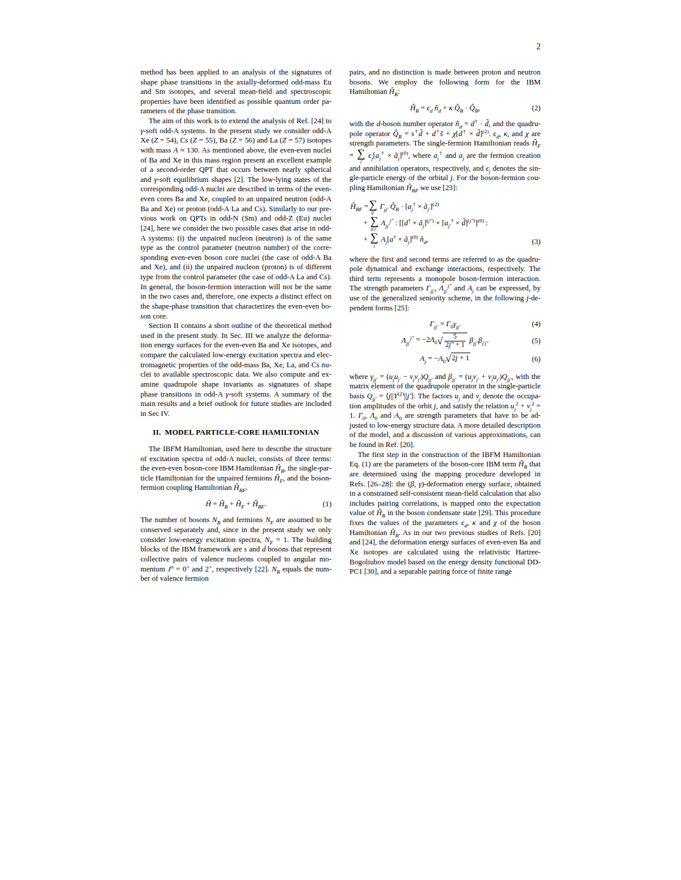2
method has been applied to an analysis of the signatures of shape phase transitions in the axially-deformed odd-mass Eu and Sm isotopes, and several mean-field and spectroscopic properties have been identified as possible quantum order parameters of the phase transition.
The aim of this work is to extend the analysis of Ref. [24] to γ-soft odd-A systems. In the present study we consider odd-A Xe (Z = 54), Cs (Z = 55), Ba (Z = 56) and La (Z = 57) isotopes with mass A ≈ 130. As mentioned above, the even-even nuclei of Ba and Xe in this mass region present an excellent example of a second-order QPT that occurs between nearly spherical and γ-soft equilibrium shapes [2]. The low-lying states of the corresponding odd-A nuclei are described in terms of the even-even cores Ba and Xe, coupled to an unpaired neutron (odd-A Ba and Xe) or proton (odd-A La and Cs). Similarly to our previous work on QPTs in odd-N (Sm) and odd-Z (Eu) nuclei [24], here we consider the two possible cases that arise in odd-A systems: (i) the unpaired nucleon (neutron) is of the same type as the control parameter (neutron number) of the corresponding even-even boson core nuclei (the case of odd-A Ba and Xe), and (ii) the unpaired nucleon (proton) is of different type from the control parameter (the case of odd-A La and Cs). In general, the boson-fermion interaction will not be the same in the two cases and, therefore, one expects a distinct effect on the shape-phase transition that characterizes the even-even boson core.
Section II contains a short outline of the theoretical method used in the present study. In Sec. III we analyze the deformation energy surfaces for the even-even Ba and Xe isotopes, and compare the calculated low-energy excitation spectra and electromagnetic properties of the odd-mass Ba, Xe, La, and Cs nuclei to available spectroscopic data. We also compute and examine quadrupole shape invariants as signatures of shape phase transitions in odd-A γ-soft systems. A summary of the main results and a brief outlook for future studies are included in Sec IV.
II. Model particle-core Hamiltonian
The IBFM Hamiltonian, used here to describe the structure of excitation spectra of odd-A nuclei, consists of three terms: the even-even boson-core IBM Hamiltonian ĤB, the single-particle Hamiltonian for the unpaired fermions ĤF, and the boson-fermion coupling Hamiltonian ĤBF.
Ĥ = ĤB + ĤF + ĤBF. (1)
The number of bosons NB and fermions NF are assumed to be conserved separately and, since in the present study we only consider low-energy excitation spectra, NF = 1. The building blocks of the IBM framework are s and d bosons that represent collective pairs of valence nucleons coupled to angular momentum Jπ = 0+ and 2+, respectively [22]. NB equals the number of valence fermion
pairs, and no distinction is made between proton and neutron bosons. We employ the following form for the IBM Hamiltonian ĤB:
ĤB = ϵd n̂d + κ Q̂B · Q̂B, (2)
with the d-boson number operator n̂d = d† · d̃, and the quadrupole operator Q̂B = s†d̃ + d†s̃ + χ[d† × d̃](2). ϵd, κ, and χ are strength parameters. The single-fermion Hamiltonian reads ĤF = ∑j ϵj[aj† × ãj](0), where aj† and aj are the fermion creation and annihilation operators, respectively, and ϵj denotes the single-particle energy of the orbital j. For the boson-fermion coupling Hamiltonian ĤBF we use [23]:
ĤBF =∑jj′ Γjj′ Q̂B · [aj† × ãj′](2) + ∑jj′j″ Λjj′j″ : [[d† × ãj](j″) × [aj′† × d̃](j″)](0) : + ∑j Aj[a† × ãj](0) n̂d,(3)
where the first and second terms are referred to as the quadrupole dynamical and exchange interactions, respectively. The third term represents a monopole boson-fermion interaction. The strength parameters Γjj′, Λjj′j″ and Aj can be expressed, by use of the generalized seniority scheme, in the following j-dependent forms [25]:
Γjj′ = Γ0γjj′ (4) Λjj′j″ = −2Λ0√52j″ + 1 βjj″βj′j″ (5) Aj = −A0√2j + 1 (6)
where γjj′ = (ujuj′ − vjvj′)Qjj′ and βjj′ = (ujvj′ + vjuj′)Qjj′, with the matrix element of the quadrupole operator in the single-particle basis Qjj′ = ⟨j||Y(2)||j′⟩. The factors uj and vj denote the occupation amplitudes of the orbit j, and satisfy the relation uj2 + vj2 = 1. Γ0, Λ0 and A0 are strength parameters that have to be adjusted to low-energy structure data. A more detailed description of the model, and a discussion of various approximations, can be found in Ref. [20].
The first step in the construction of the IBFM Hamiltonian Eq. (1) are the parameters of the boson-core IBM term ĤB that are determined using the mapping procedure developed in Refs. [26–28]: the (β, γ)-deformation energy surface, obtained in a constrained self-consistent mean-field calculation that also includes pairing correlations, is mapped onto the expectation value of ĤB in the boson condensate state [29]. This procedure fixes the values of the parameters ϵd, κ and χ of the boson Hamiltonian ĤB. As in our two previous studies of Refs. [20] and [24], the deformation energy surfaces of even-even Ba and Xe isotopes are calculated using the relativistic Hartree-Bogoliubov model based on the energy density functional DD-PC1 [30], and a separable pairing force of finite range